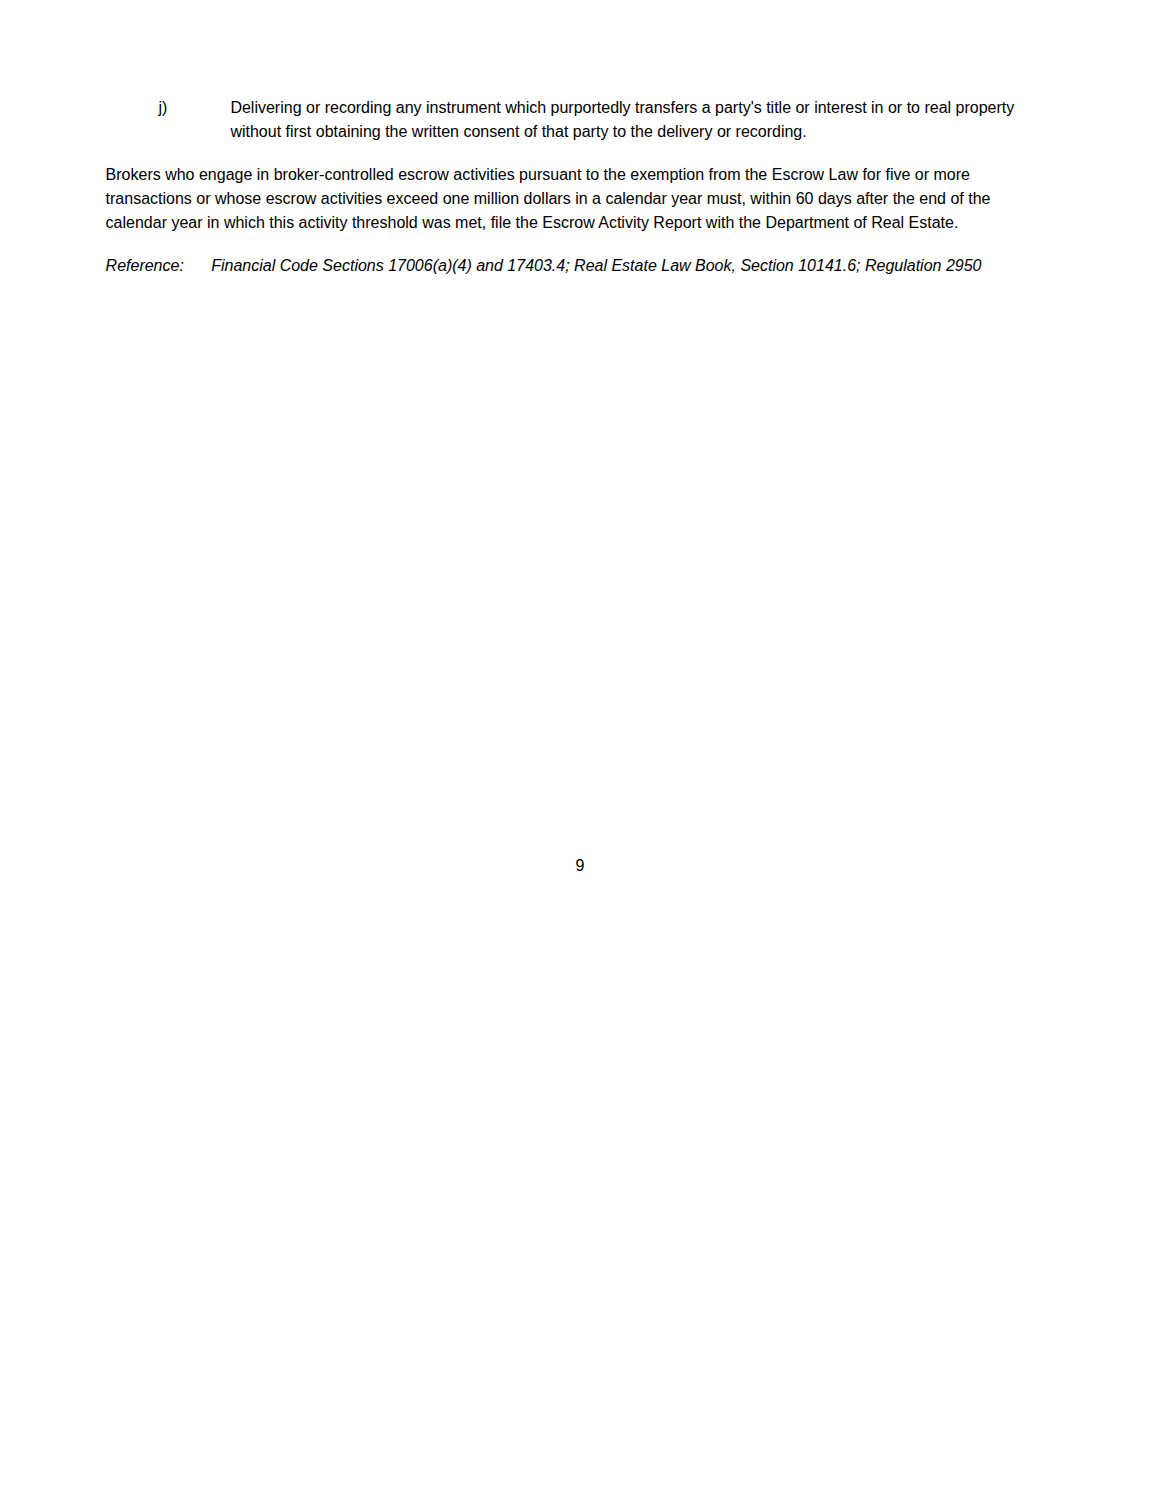j)
Delivering or recording any instrument which purportedly transfers a party's title or interest in or to real property without first obtaining the written consent of that party to the delivery or recording.
Brokers who engage in broker-controlled escrow activities pursuant to the exemption from the Escrow Law for five or more transactions or whose escrow activities exceed one million dollars in a calendar year must, within 60 days after the end of the calendar year in which this activity threshold was met, file the Escrow Activity Report with the Department of Real Estate.
Reference: Financial Code Sections 17006(a)(4) and 17403.4; Real Estate Law Book, Section 10141.6; Regulation 2950
9